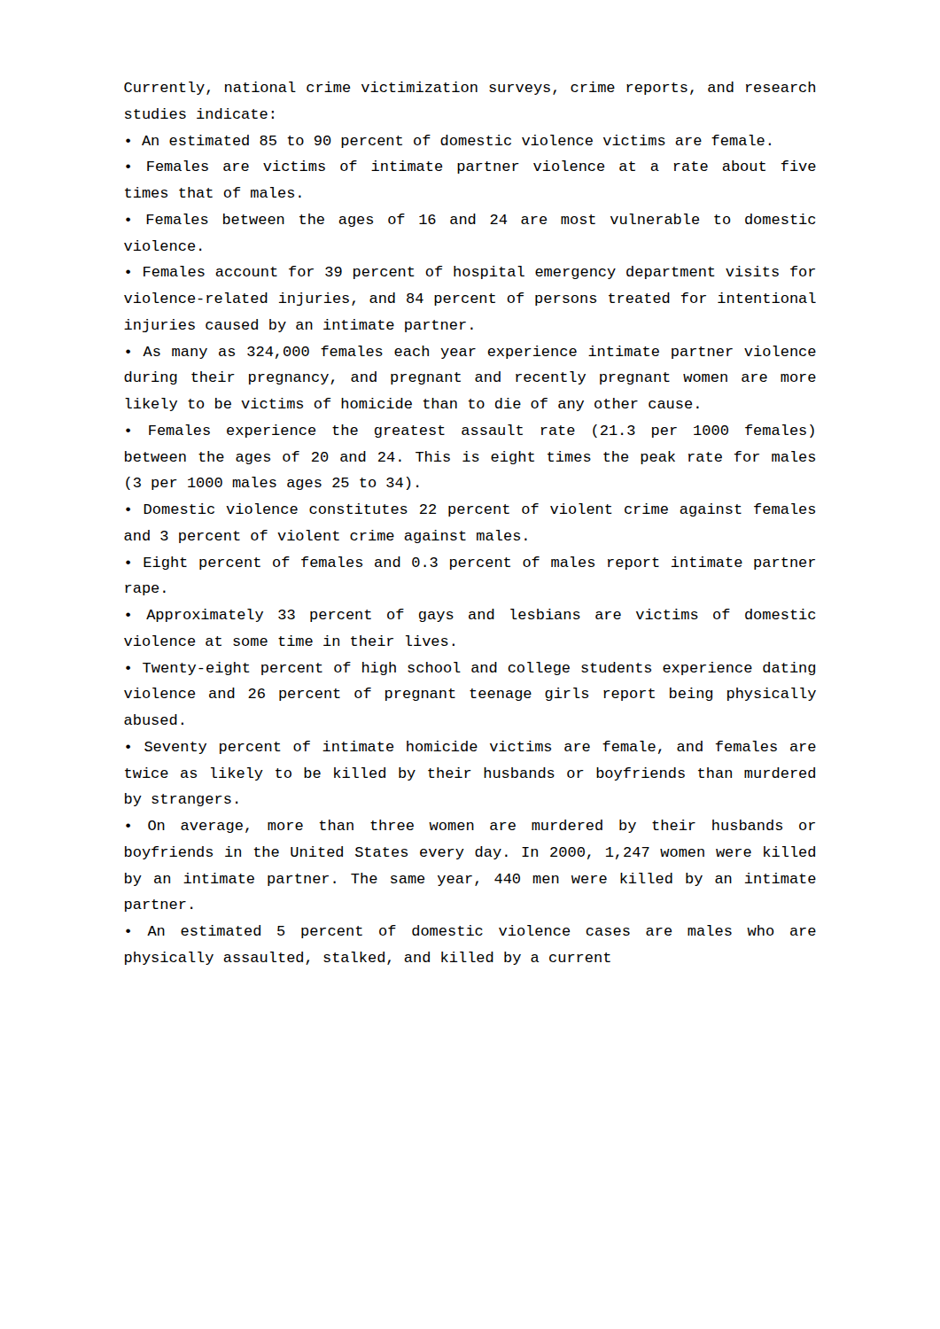Currently, national crime victimization surveys, crime reports, and research studies indicate:
An estimated 85 to 90 percent of domestic violence victims are female.
Females are victims of intimate partner violence at a rate about five times that of males.
Females between the ages of 16 and 24 are most vulnerable to domestic violence.
Females account for 39 percent of hospital emergency department visits for violence-related injuries, and 84 percent of persons treated for intentional injuries caused by an intimate partner.
As many as 324,000 females each year experience intimate partner violence during their pregnancy, and pregnant and recently pregnant women are more likely to be victims of homicide than to die of any other cause.
Females experience the greatest assault rate (21.3 per 1000 females) between the ages of 20 and 24. This is eight times the peak rate for males (3 per 1000 males ages 25 to 34).
Domestic violence constitutes 22 percent of violent crime against females and 3 percent of violent crime against males.
Eight percent of females and 0.3 percent of males report intimate partner rape.
Approximately 33 percent of gays and lesbians are victims of domestic violence at some time in their lives.
Twenty-eight percent of high school and college students experience dating violence and 26 percent of pregnant teenage girls report being physically abused.
Seventy percent of intimate homicide victims are female, and females are twice as likely to be killed by their husbands or boyfriends than murdered by strangers.
On average, more than three women are murdered by their husbands or boyfriends in the United States every day. In 2000, 1,247 women were killed by an intimate partner. The same year, 440 men were killed by an intimate partner.
An estimated 5 percent of domestic violence cases are males who are physically assaulted, stalked, and killed by a current